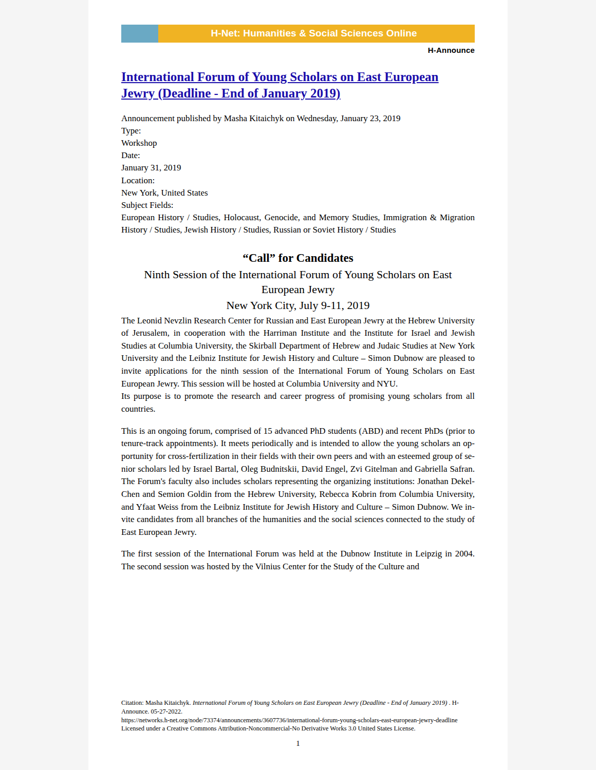H-Net: Humanities & Social Sciences Online
H-Announce
International Forum of Young Scholars on East European Jewry (Deadline - End of January 2019)
Announcement published by Masha Kitaichyk on Wednesday, January 23, 2019
Type:
Workshop
Date:
January 31, 2019
Location:
New York, United States
Subject Fields:
European History / Studies, Holocaust, Genocide, and Memory Studies, Immigration & Migration History / Studies, Jewish History / Studies, Russian or Soviet History / Studies
“Call” for Candidates
Ninth Session of the International Forum of Young Scholars on East European Jewry
New York City, July 9-11, 2019
The Leonid Nevzlin Research Center for Russian and East European Jewry at the Hebrew University of Jerusalem, in cooperation with the Harriman Institute and the Institute for Israel and Jewish Studies at Columbia University, the Skirball Department of Hebrew and Judaic Studies at New York University and the Leibniz Institute for Jewish History and Culture – Simon Dubnow are pleased to invite applications for the ninth session of the International Forum of Young Scholars on East European Jewry. This session will be hosted at Columbia University and NYU.
Its purpose is to promote the research and career progress of promising young scholars from all countries.
This is an ongoing forum, comprised of 15 advanced PhD students (ABD) and recent PhDs (prior to tenure-track appointments). It meets periodically and is intended to allow the young scholars an opportunity for cross-fertilization in their fields with their own peers and with an esteemed group of senior scholars led by Israel Bartal, Oleg Budnitskii, David Engel, Zvi Gitelman and Gabriella Safran. The Forum's faculty also includes scholars representing the organizing institutions: Jonathan Dekel-Chen and Semion Goldin from the Hebrew University, Rebecca Kobrin from Columbia University, and Yfaat Weiss from the Leibniz Institute for Jewish History and Culture – Simon Dubnow. We invite candidates from all branches of the humanities and the social sciences connected to the study of East European Jewry.
The first session of the International Forum was held at the Dubnow Institute in Leipzig in 2004. The second session was hosted by the Vilnius Center for the Study of the Culture and
Citation: Masha Kitaichyk. International Forum of Young Scholars on East European Jewry (Deadline - End of January 2019) . H-Announce. 05-27-2022.
https://networks.h-net.org/node/73374/announcements/3607736/international-forum-young-scholars-east-european-jewry-deadline
Licensed under a Creative Commons Attribution-Noncommercial-No Derivative Works 3.0 United States License.
1